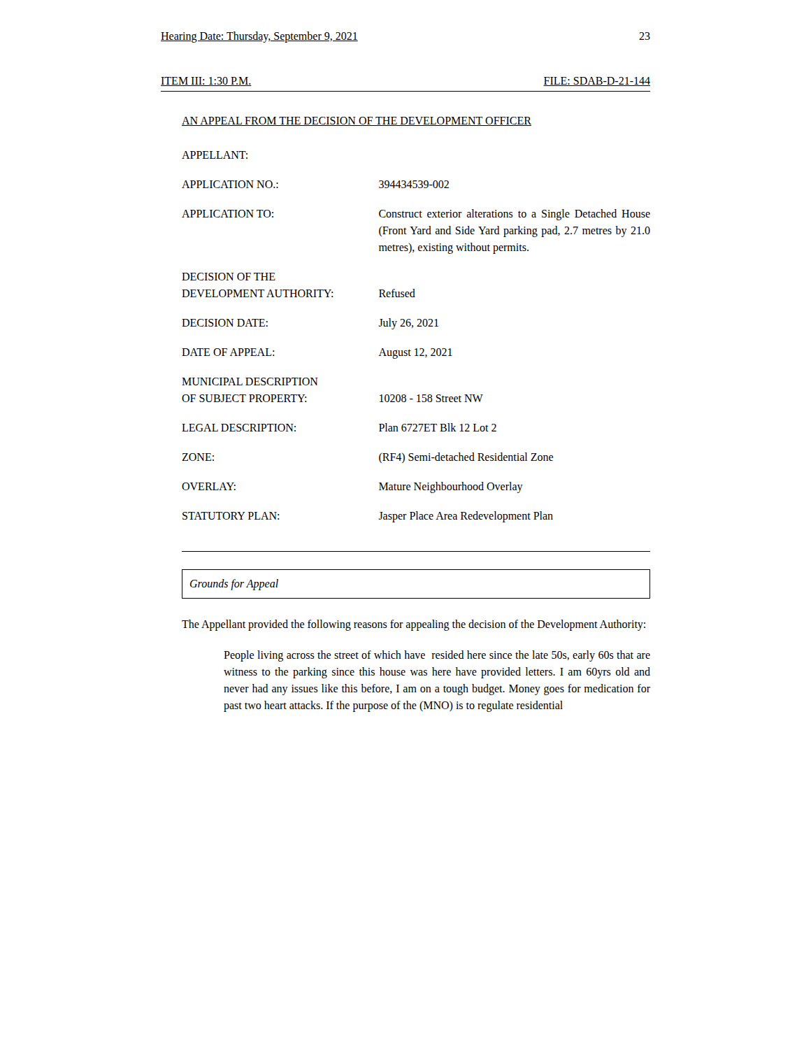Hearing Date: Thursday, September 9, 2021
23
ITEM III: 1:30 P.M.
FILE: SDAB-D-21-144
AN APPEAL FROM THE DECISION OF THE DEVELOPMENT OFFICER
| APPELLANT: | |
| APPLICATION NO.: | 394434539-002 |
| APPLICATION TO: | Construct exterior alterations to a Single Detached House (Front Yard and Side Yard parking pad, 2.7 metres by 21.0 metres), existing without permits. |
| DECISION OF THE DEVELOPMENT AUTHORITY: | Refused |
| DECISION DATE: | July 26, 2021 |
| DATE OF APPEAL: | August 12, 2021 |
| MUNICIPAL DESCRIPTION OF SUBJECT PROPERTY: | 10208 - 158 Street NW |
| LEGAL DESCRIPTION: | Plan 6727ET Blk 12 Lot 2 |
| ZONE: | (RF4) Semi-detached Residential Zone |
| OVERLAY: | Mature Neighbourhood Overlay |
| STATUTORY PLAN: | Jasper Place Area Redevelopment Plan |
Grounds for Appeal
The Appellant provided the following reasons for appealing the decision of the Development Authority:
People living across the street of which have resided here since the late 50s, early 60s that are witness to the parking since this house was here have provided letters. I am 60yrs old and never had any issues like this before, I am on a tough budget. Money goes for medication for past two heart attacks. If the purpose of the (MNO) is to regulate residential